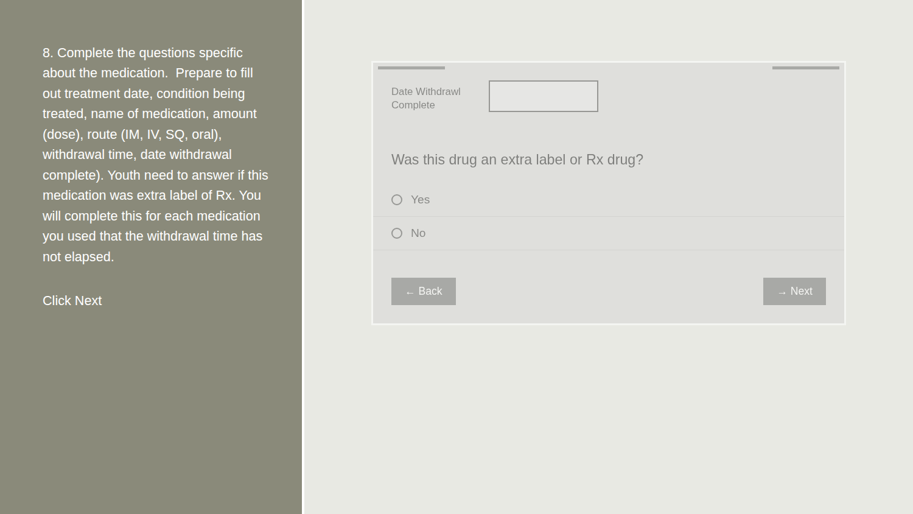8. Complete the questions specific about the medication. Prepare to fill out treatment date, condition being treated, name of medication, amount (dose), route (IM, IV, SQ, oral), withdrawal time, date withdrawal complete). Youth need to answer if this medication was extra label of Rx. You will complete this for each medication you used that the withdrawal time has not elapsed.
Click Next
Date Withdrawl
Complete
Was this drug an extra label or Rx drug?
Yes
No
← Back → Next